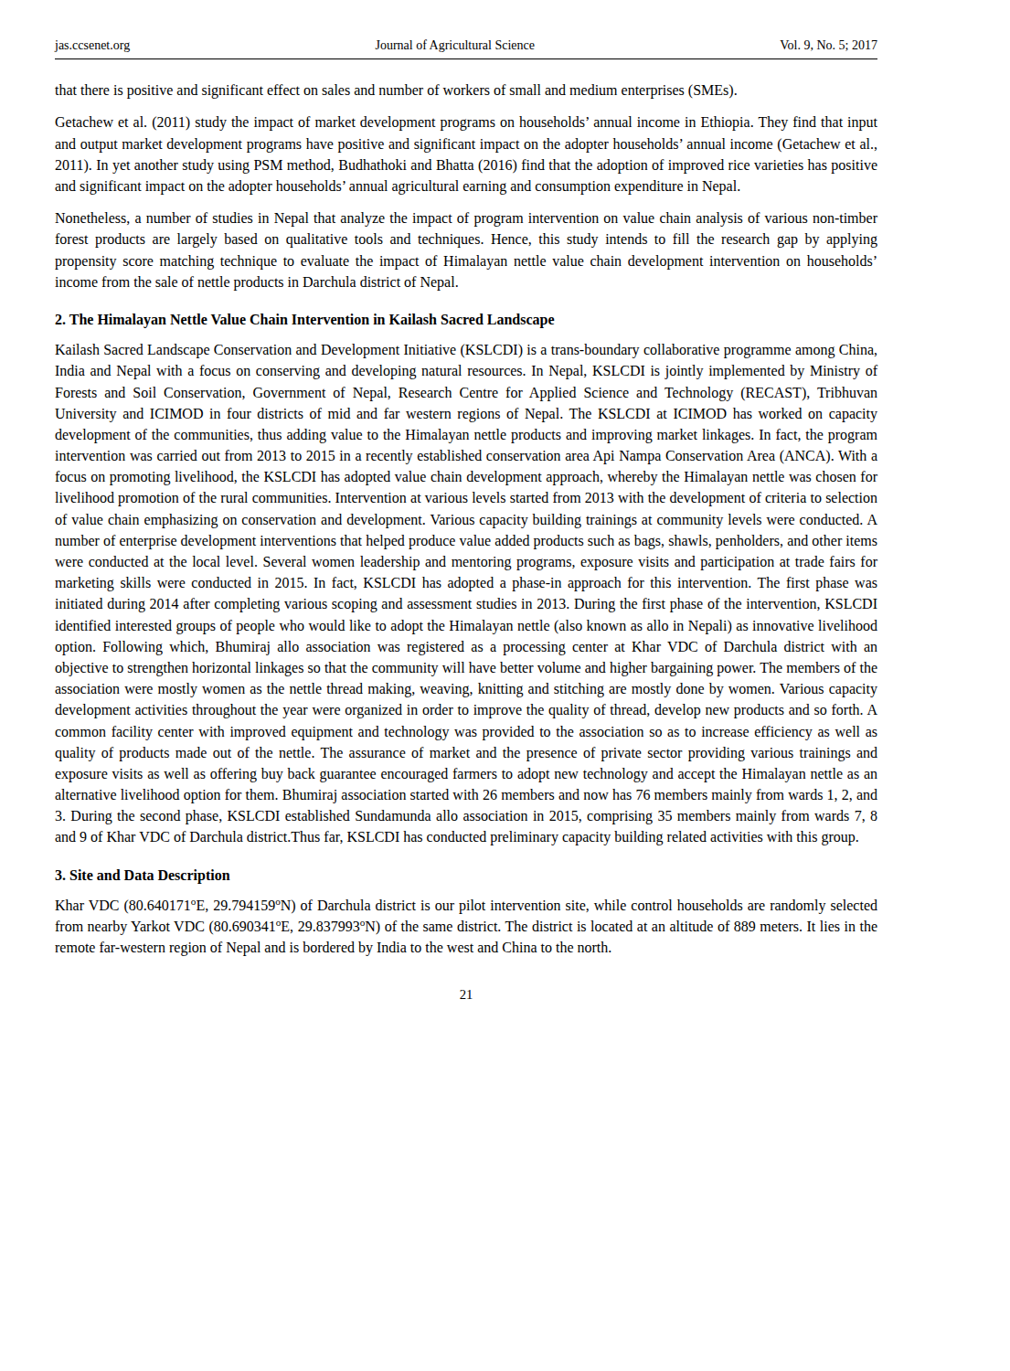jas.ccsenet.org
Journal of Agricultural Science
Vol. 9, No. 5; 2017
that there is positive and significant effect on sales and number of workers of small and medium enterprises (SMEs).
Getachew et al. (2011) study the impact of market development programs on households’ annual income in Ethiopia. They find that input and output market development programs have positive and significant impact on the adopter households’ annual income (Getachew et al., 2011). In yet another study using PSM method, Budhathoki and Bhatta (2016) find that the adoption of improved rice varieties has positive and significant impact on the adopter households’ annual agricultural earning and consumption expenditure in Nepal.
Nonetheless, a number of studies in Nepal that analyze the impact of program intervention on value chain analysis of various non-timber forest products are largely based on qualitative tools and techniques. Hence, this study intends to fill the research gap by applying propensity score matching technique to evaluate the impact of Himalayan nettle value chain development intervention on households’ income from the sale of nettle products in Darchula district of Nepal.
2. The Himalayan Nettle Value Chain Intervention in Kailash Sacred Landscape
Kailash Sacred Landscape Conservation and Development Initiative (KSLCDI) is a trans-boundary collaborative programme among China, India and Nepal with a focus on conserving and developing natural resources. In Nepal, KSLCDI is jointly implemented by Ministry of Forests and Soil Conservation, Government of Nepal, Research Centre for Applied Science and Technology (RECAST), Tribhuvan University and ICIMOD in four districts of mid and far western regions of Nepal. The KSLCDI at ICIMOD has worked on capacity development of the communities, thus adding value to the Himalayan nettle products and improving market linkages. In fact, the program intervention was carried out from 2013 to 2015 in a recently established conservation area Api Nampa Conservation Area (ANCA). With a focus on promoting livelihood, the KSLCDI has adopted value chain development approach, whereby the Himalayan nettle was chosen for livelihood promotion of the rural communities. Intervention at various levels started from 2013 with the development of criteria to selection of value chain emphasizing on conservation and development. Various capacity building trainings at community levels were conducted. A number of enterprise development interventions that helped produce value added products such as bags, shawls, penholders, and other items were conducted at the local level. Several women leadership and mentoring programs, exposure visits and participation at trade fairs for marketing skills were conducted in 2015. In fact, KSLCDI has adopted a phase-in approach for this intervention. The first phase was initiated during 2014 after completing various scoping and assessment studies in 2013. During the first phase of the intervention, KSLCDI identified interested groups of people who would like to adopt the Himalayan nettle (also known as allo in Nepali) as innovative livelihood option. Following which, Bhumiraj allo association was registered as a processing center at Khar VDC of Darchula district with an objective to strengthen horizontal linkages so that the community will have better volume and higher bargaining power. The members of the association were mostly women as the nettle thread making, weaving, knitting and stitching are mostly done by women. Various capacity development activities throughout the year were organized in order to improve the quality of thread, develop new products and so forth. A common facility center with improved equipment and technology was provided to the association so as to increase efficiency as well as quality of products made out of the nettle. The assurance of market and the presence of private sector providing various trainings and exposure visits as well as offering buy back guarantee encouraged farmers to adopt new technology and accept the Himalayan nettle as an alternative livelihood option for them. Bhumiraj association started with 26 members and now has 76 members mainly from wards 1, 2, and 3. During the second phase, KSLCDI established Sundamunda allo association in 2015, comprising 35 members mainly from wards 7, 8 and 9 of Khar VDC of Darchula district.Thus far, KSLCDI has conducted preliminary capacity building related activities with this group.
3. Site and Data Description
Khar VDC (80.640171oE, 29.794159oN) of Darchula district is our pilot intervention site, while control households are randomly selected from nearby Yarkot VDC (80.690341oE, 29.837993oN) of the same district. The district is located at an altitude of 889 meters. It lies in the remote far-western region of Nepal and is bordered by India to the west and China to the north.
21